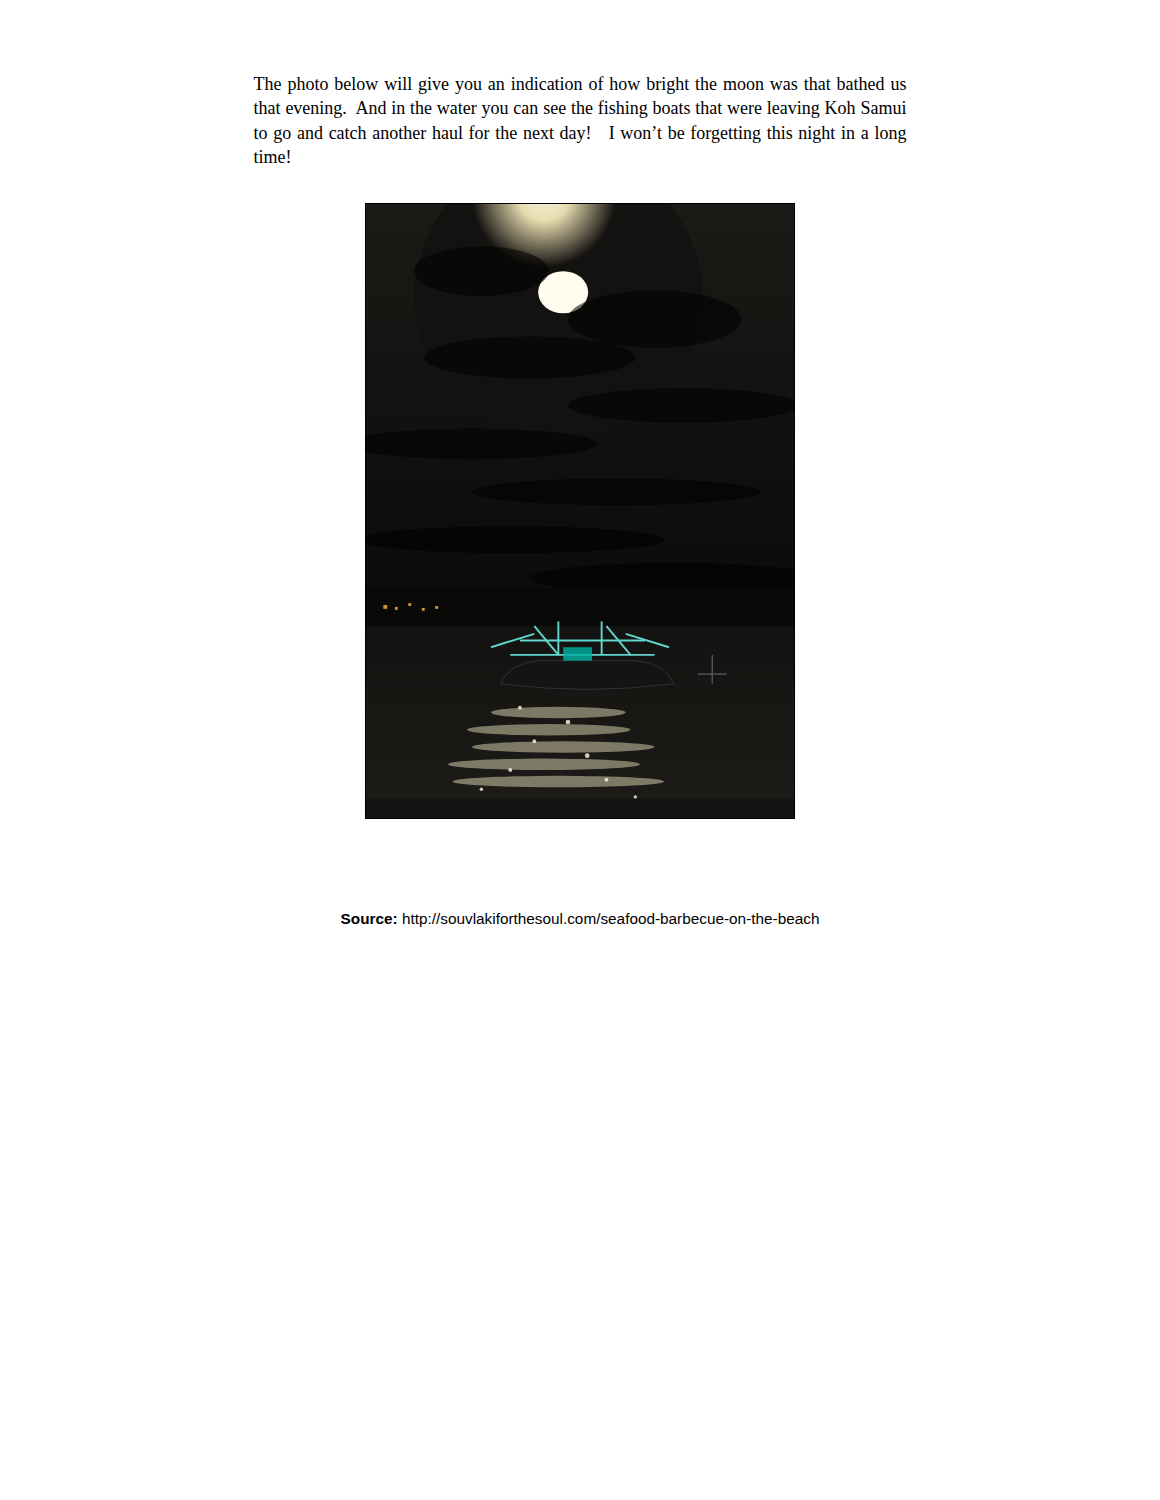The photo below will give you an indication of how bright the moon was that bathed us that evening. And in the water you can see the fishing boats that were leaving Koh Samui to go and catch another haul for the next day! I won’t be forgetting this night in a long time!
Source: http://souvlakiforthesoul.com/seafood-barbecue-on-the-beach